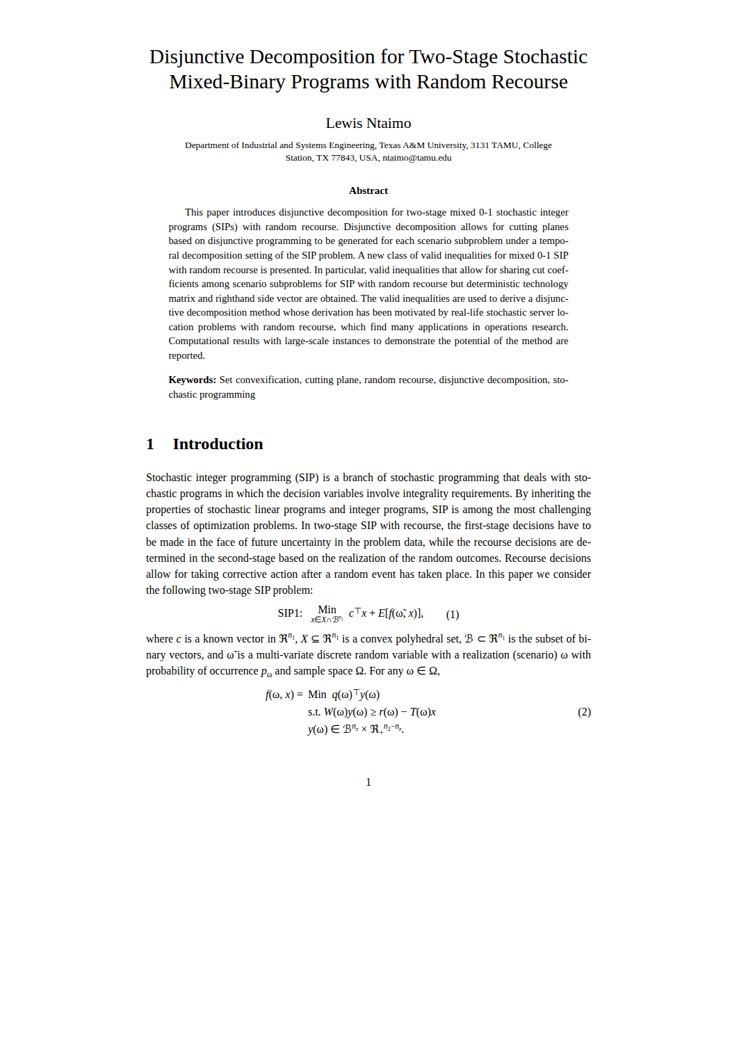Disjunctive Decomposition for Two-Stage Stochastic
Mixed-Binary Programs with Random Recourse
Lewis Ntaimo
Department of Industrial and Systems Engineering, Texas A&M University, 3131 TAMU, College
Station, TX 77843, USA, ntaimo@tamu.edu
Abstract
This paper introduces disjunctive decomposition for two-stage mixed 0-1 stochastic integer programs (SIPs) with random recourse. Disjunctive decomposition allows for cutting planes based on disjunctive programming to be generated for each scenario subproblem under a temporal decomposition setting of the SIP problem. A new class of valid inequalities for mixed 0-1 SIP with random recourse is presented. In particular, valid inequalities that allow for sharing cut coefficients among scenario subproblems for SIP with random recourse but deterministic technology matrix and righthand side vector are obtained. The valid inequalities are used to derive a disjunctive decomposition method whose derivation has been motivated by real-life stochastic server location problems with random recourse, which find many applications in operations research. Computational results with large-scale instances to demonstrate the potential of the method are reported.
Keywords: Set convexification, cutting plane, random recourse, disjunctive decomposition, stochastic programming
1 Introduction
Stochastic integer programming (SIP) is a branch of stochastic programming that deals with stochastic programs in which the decision variables involve integrality requirements. By inheriting the properties of stochastic linear programs and integer programs, SIP is among the most challenging classes of optimization problems. In two-stage SIP with recourse, the first-stage decisions have to be made in the face of future uncertainty in the problem data, while the recourse decisions are determined in the second-stage based on the realization of the random outcomes. Recourse decisions allow for taking corrective action after a random event has taken place. In this paper we consider the following two-stage SIP problem:
SIP1: Min x∈X∩ℬn1 c⊤x + E[f(ω̃, x)],
(1)
where c is a known vector in ℜn1, X ⊆ ℜn1 is a convex polyhedral set, ℬ ⊂ ℜn1 is the subset of binary vectors, and ω̃ is a multi-variate discrete random variable with a realization (scenario) ω with probability of occurrence pω and sample space Ω. For any ω ∈ Ω,
| f (ω, x ) = | Min q (ω) ⊤ y (ω) |
| | s.t. W (ω) y (ω) ≥ r (ω) − T (ω) x |
| | y (ω) ∈ ℬ n z × ℜ + n 2 − n z . |
(2)
1